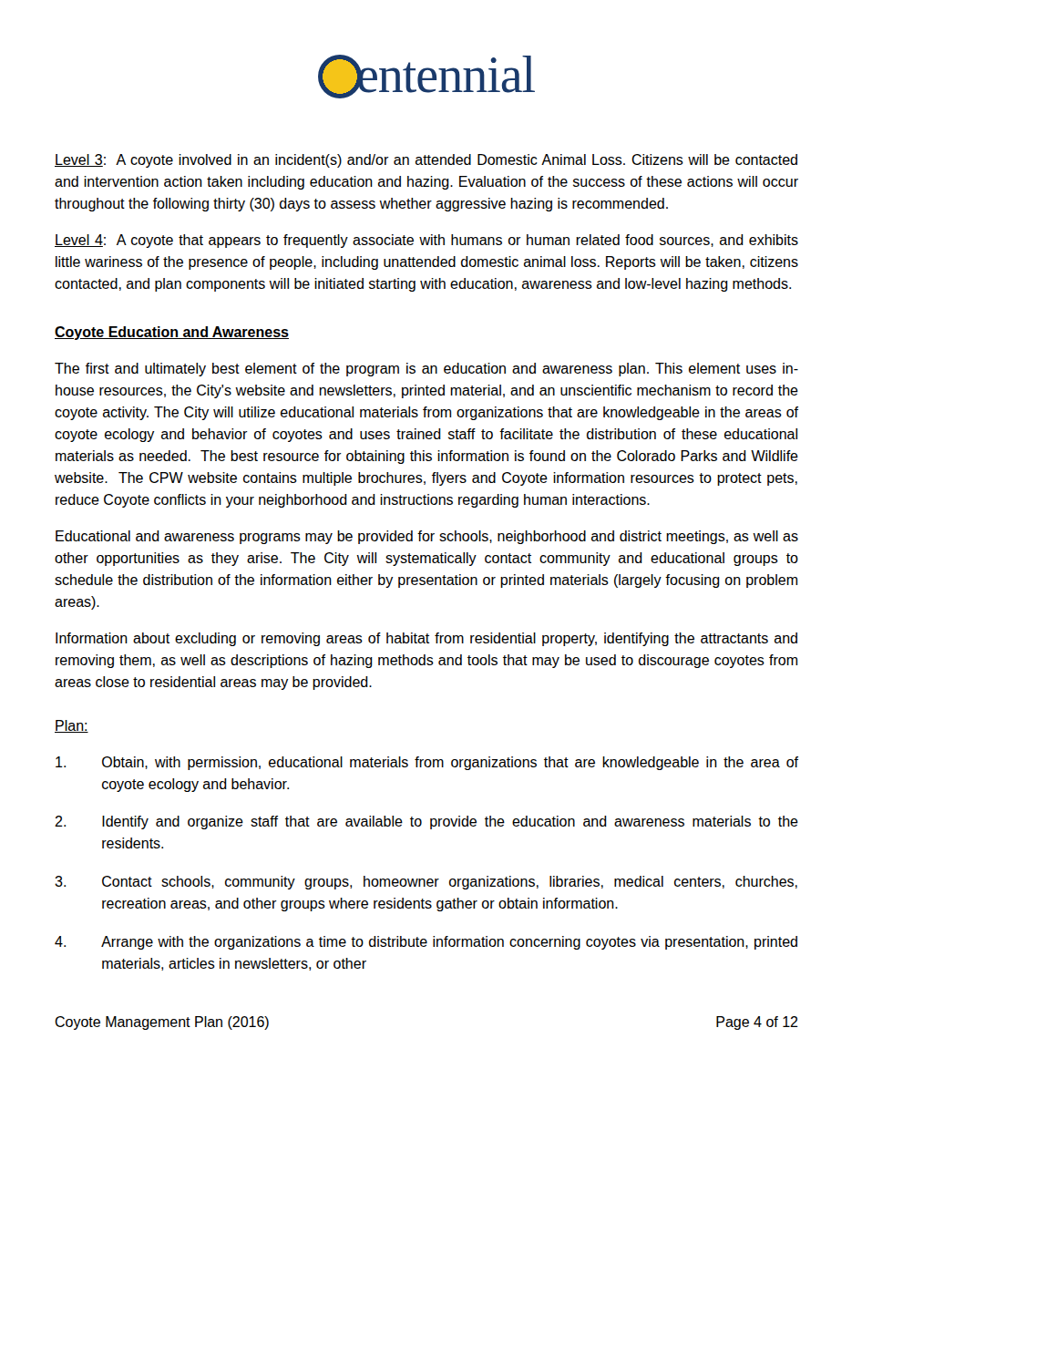entennial
Level 3: A coyote involved in an incident(s) and/or an attended Domestic Animal Loss. Citizens will be contacted and intervention action taken including education and hazing. Evaluation of the success of these actions will occur throughout the following thirty (30) days to assess whether aggressive hazing is recommended.
Level 4: A coyote that appears to frequently associate with humans or human related food sources, and exhibits little wariness of the presence of people, including unattended domestic animal loss. Reports will be taken, citizens contacted, and plan components will be initiated starting with education, awareness and low-level hazing methods.
Coyote Education and Awareness
The first and ultimately best element of the program is an education and awareness plan. This element uses in-house resources, the City's website and newsletters, printed material, and an unscientific mechanism to record the coyote activity. The City will utilize educational materials from organizations that are knowledgeable in the areas of coyote ecology and behavior of coyotes and uses trained staff to facilitate the distribution of these educational materials as needed. The best resource for obtaining this information is found on the Colorado Parks and Wildlife website. The CPW website contains multiple brochures, flyers and Coyote information resources to protect pets, reduce Coyote conflicts in your neighborhood and instructions regarding human interactions.
Educational and awareness programs may be provided for schools, neighborhood and district meetings, as well as other opportunities as they arise. The City will systematically contact community and educational groups to schedule the distribution of the information either by presentation or printed materials (largely focusing on problem areas).
Information about excluding or removing areas of habitat from residential property, identifying the attractants and removing them, as well as descriptions of hazing methods and tools that may be used to discourage coyotes from areas close to residential areas may be provided.
Plan:
Obtain, with permission, educational materials from organizations that are knowledgeable in the area of coyote ecology and behavior.
Identify and organize staff that are available to provide the education and awareness materials to the residents.
Contact schools, community groups, homeowner organizations, libraries, medical centers, churches, recreation areas, and other groups where residents gather or obtain information.
Arrange with the organizations a time to distribute information concerning coyotes via presentation, printed materials, articles in newsletters, or other
Coyote Management Plan (2016) Page 4 of 12